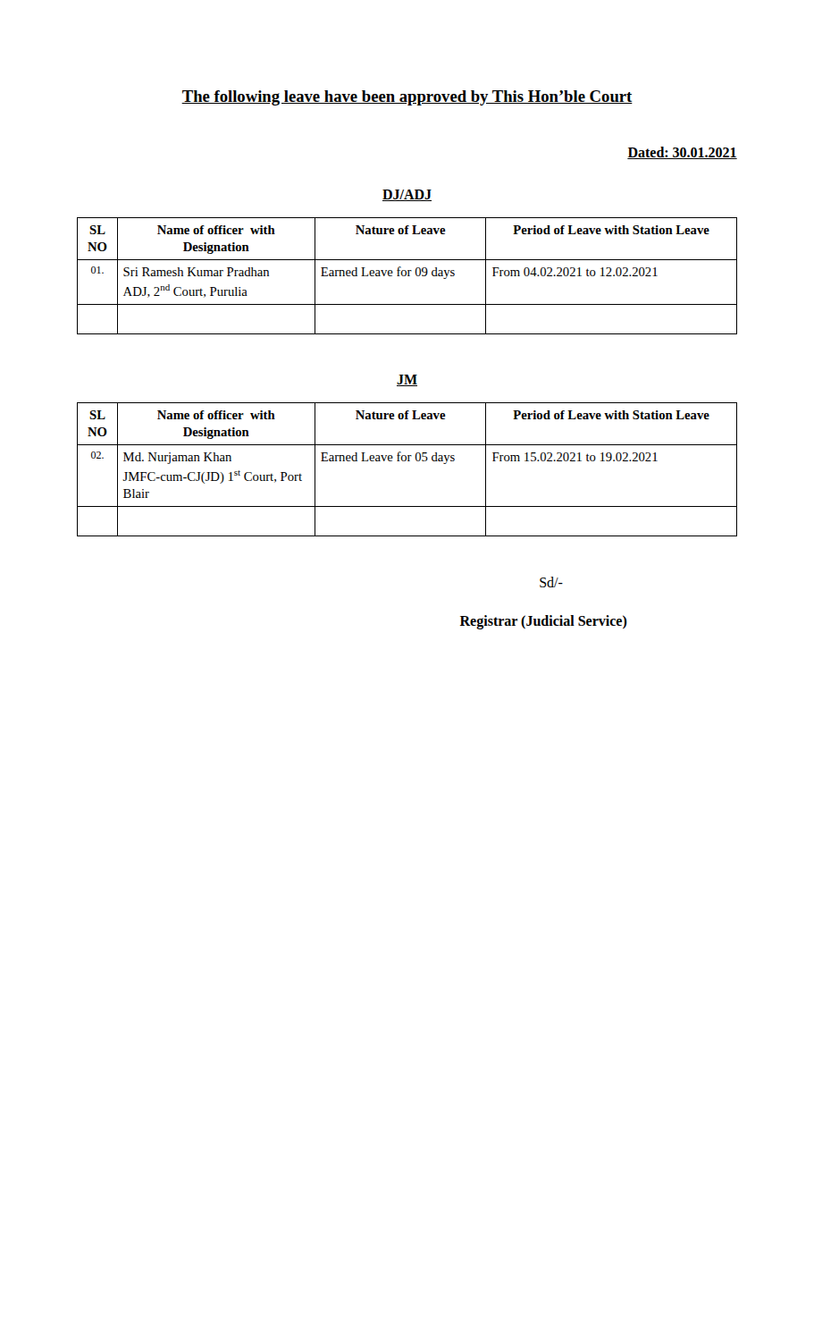The following leave have been approved by This Hon’ble Court
Dated: 30.01.2021
DJ/ADJ
| SL NO | Name of officer with Designation | Nature of Leave | Period of Leave with Station Leave |
| --- | --- | --- | --- |
| 01. | Sri Ramesh Kumar Pradhan ADJ, 2 nd Court, Purulia | Earned Leave for 09 days | From 04.02.2021 to 12.02.2021 |
JM
| SL NO | Name of officer with Designation | Nature of Leave | Period of Leave with Station Leave |
| --- | --- | --- | --- |
| 02. | Md. Nurjaman Khan JMFC-cum-CJ(JD) 1 st Court, Port Blair | Earned Leave for 05 days | From 15.02.2021 to 19.02.2021 |
Sd/-
Registrar (Judicial Service)